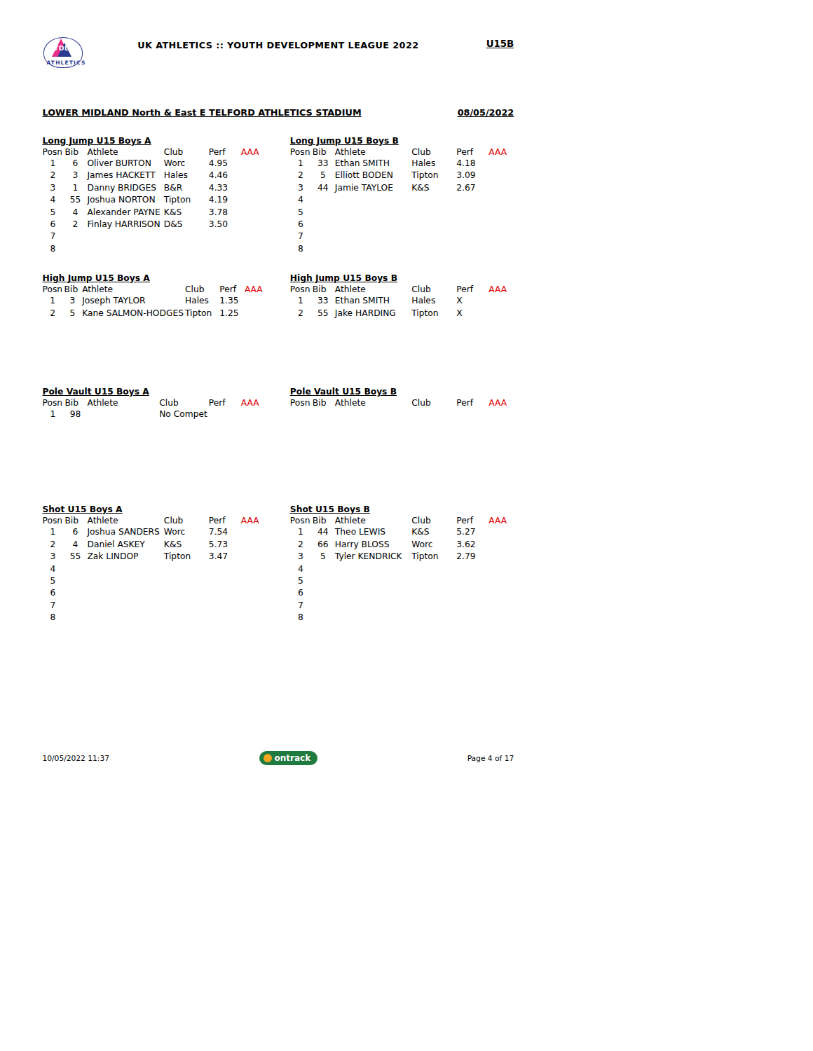YDL
ATHLETICS
UK ATHLETICS :: YOUTH DEVELOPMENT LEAGUE 2022
U15B
LOWER MIDLAND North & East E TELFORD ATHLETICS STADIUM 08/05/2022
Long Jump U15 Boys A
| Posn | Bib | Athlete | Club | Perf | AAA |
| --- | --- | --- | --- | --- | --- |
| 1 | 6 | Oliver BURTON | Worc | 4.95 | |
| 2 | 3 | James HACKETT | Hales | 4.46 | |
| 3 | 1 | Danny BRIDGES | B&R | 4.33 | |
| 4 | 55 | Joshua NORTON | Tipton | 4.19 | |
| 5 | 4 | Alexander PAYNE | K&S | 3.78 | |
| 6 | 2 | Finlay HARRISON | D&S | 3.50 | |
| 7 | | | | | |
| 8 | | | | | |
Long Jump U15 Boys B
| Posn | Bib | Athlete | Club | Perf | AAA |
| --- | --- | --- | --- | --- | --- |
| 1 | 33 | Ethan SMITH | Hales | 4.18 | |
| 2 | 5 | Elliott BODEN | Tipton | 3.09 | |
| 3 | 44 | Jamie TAYLOE | K&S | 2.67 | |
| 4 | | | | | |
| 5 | | | | | |
| 6 | | | | | |
| 7 | | | | | |
| 8 | | | | | |
High Jump U15 Boys A
| Posn | Bib | Athlete | Club | Perf | AAA |
| --- | --- | --- | --- | --- | --- |
| 1 | 3 | Joseph TAYLOR | Hales | 1.35 | |
| 2 | 5 | Kane SALMON-HODGES | Tipton | 1.25 | |
High Jump U15 Boys B
| Posn | Bib | Athlete | Club | Perf | AAA |
| --- | --- | --- | --- | --- | --- |
| 1 | 33 | Ethan SMITH | Hales | X | |
| 2 | 55 | Jake HARDING | Tipton | X | |
Pole Vault U15 Boys A
| Posn | Bib | Athlete | Club | Perf | AAA |
| --- | --- | --- | --- | --- | --- |
| 1 | 98 | | No Compet | | |
Pole Vault U15 Boys B
| Posn | Bib | Athlete | Club | Perf | AAA |
| --- | --- | --- | --- | --- | --- |
Shot U15 Boys A
| Posn | Bib | Athlete | Club | Perf | AAA |
| --- | --- | --- | --- | --- | --- |
| 1 | 6 | Joshua SANDERS | Worc | 7.54 | |
| 2 | 4 | Daniel ASKEY | K&S | 5.73 | |
| 3 | 55 | Zak LINDOP | Tipton | 3.47 | |
| 4 | | | | | |
| 5 | | | | | |
| 6 | | | | | |
| 7 | | | | | |
| 8 | | | | | |
Shot U15 Boys B
| Posn | Bib | Athlete | Club | Perf | AAA |
| --- | --- | --- | --- | --- | --- |
| 1 | 44 | Theo LEWIS | K&S | 5.27 | |
| 2 | 66 | Harry BLOSS | Worc | 3.62 | |
| 3 | 5 | Tyler KENDRICK | Tipton | 2.79 | |
| 4 | | | | | |
| 5 | | | | | |
| 6 | | | | | |
| 7 | | | | | |
| 8 | | | | | |
10/05/2022 11:37
ontrack
Page 4 of 17